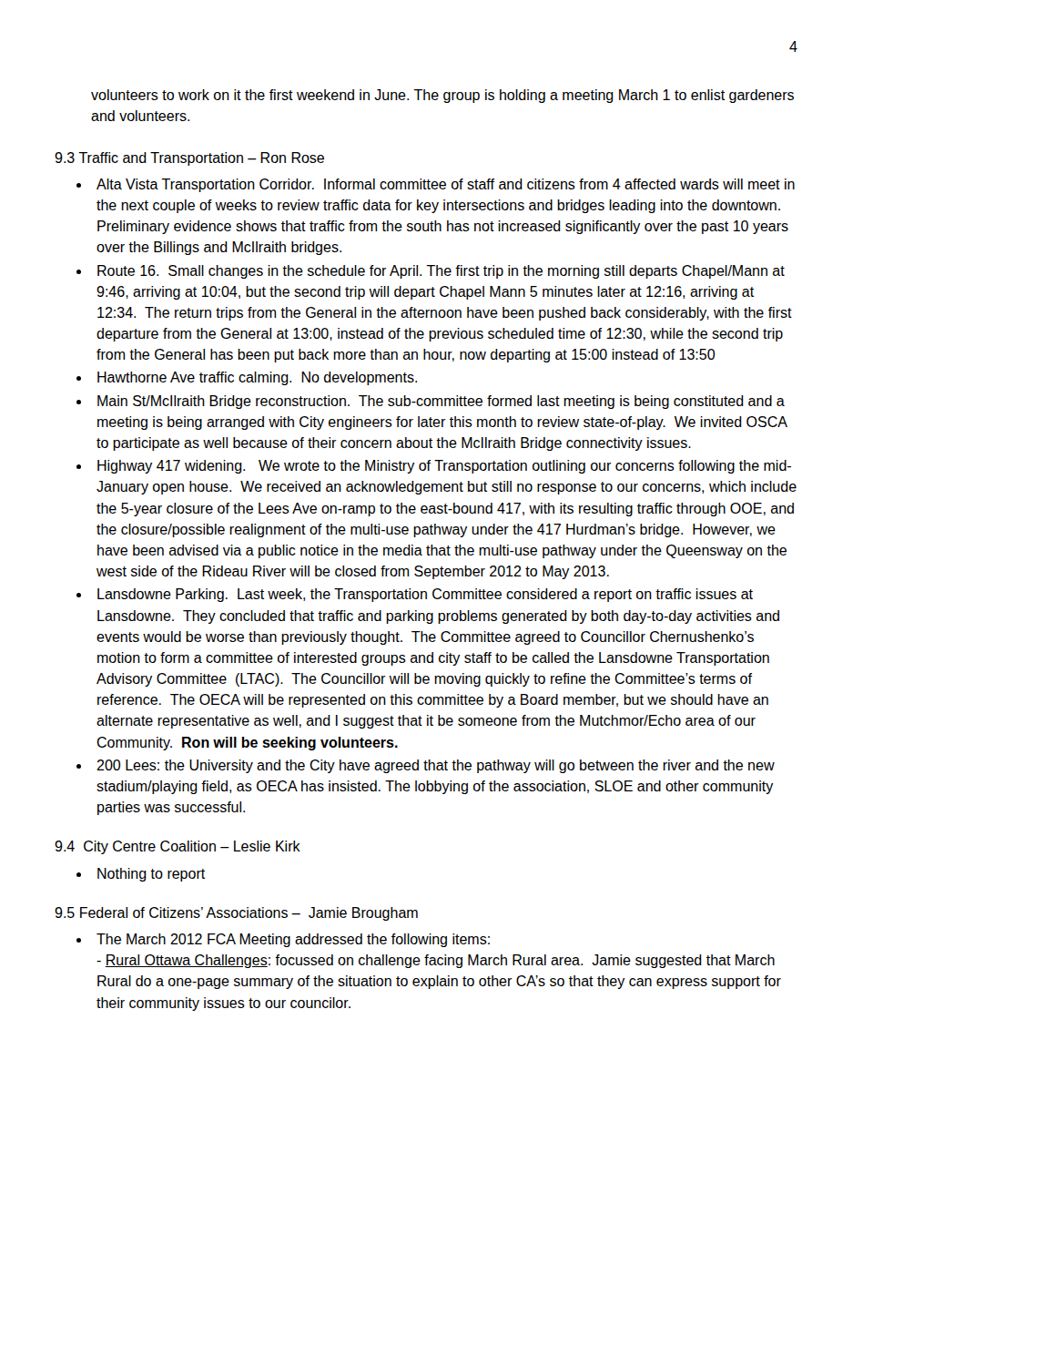4
volunteers to work on it the first weekend in June. The group is holding a meeting March 1 to enlist gardeners and volunteers.
9.3 Traffic and Transportation – Ron Rose
Alta Vista Transportation Corridor. Informal committee of staff and citizens from 4 affected wards will meet in the next couple of weeks to review traffic data for key intersections and bridges leading into the downtown. Preliminary evidence shows that traffic from the south has not increased significantly over the past 10 years over the Billings and McIlraith bridges.
Route 16. Small changes in the schedule for April. The first trip in the morning still departs Chapel/Mann at 9:46, arriving at 10:04, but the second trip will depart Chapel Mann 5 minutes later at 12:16, arriving at 12:34. The return trips from the General in the afternoon have been pushed back considerably, with the first departure from the General at 13:00, instead of the previous scheduled time of 12:30, while the second trip from the General has been put back more than an hour, now departing at 15:00 instead of 13:50
Hawthorne Ave traffic calming. No developments.
Main St/McIlraith Bridge reconstruction. The sub-committee formed last meeting is being constituted and a meeting is being arranged with City engineers for later this month to review state-of-play. We invited OSCA to participate as well because of their concern about the McIlraith Bridge connectivity issues.
Highway 417 widening. We wrote to the Ministry of Transportation outlining our concerns following the mid-January open house. We received an acknowledgement but still no response to our concerns, which include the 5-year closure of the Lees Ave on-ramp to the east-bound 417, with its resulting traffic through OOE, and the closure/possible realignment of the multi-use pathway under the 417 Hurdman’s bridge. However, we have been advised via a public notice in the media that the multi-use pathway under the Queensway on the west side of the Rideau River will be closed from September 2012 to May 2013.
Lansdowne Parking. Last week, the Transportation Committee considered a report on traffic issues at Lansdowne. They concluded that traffic and parking problems generated by both day-to-day activities and events would be worse than previously thought. The Committee agreed to Councillor Chernushenko’s motion to form a committee of interested groups and city staff to be called the Lansdowne Transportation Advisory Committee (LTAC). The Councillor will be moving quickly to refine the Committee’s terms of reference. The OECA will be represented on this committee by a Board member, but we should have an alternate representative as well, and I suggest that it be someone from the Mutchmor/Echo area of our Community. Ron will be seeking volunteers.
200 Lees: the University and the City have agreed that the pathway will go between the river and the new stadium/playing field, as OECA has insisted. The lobbying of the association, SLOE and other community parties was successful.
9.4 City Centre Coalition – Leslie Kirk
Nothing to report
9.5 Federal of Citizens’ Associations – Jamie Brougham
The March 2012 FCA Meeting addressed the following items:
- Rural Ottawa Challenges: focussed on challenge facing March Rural area. Jamie suggested that March Rural do a one-page summary of the situation to explain to other CA’s so that they can express support for their community issues to our councilor.